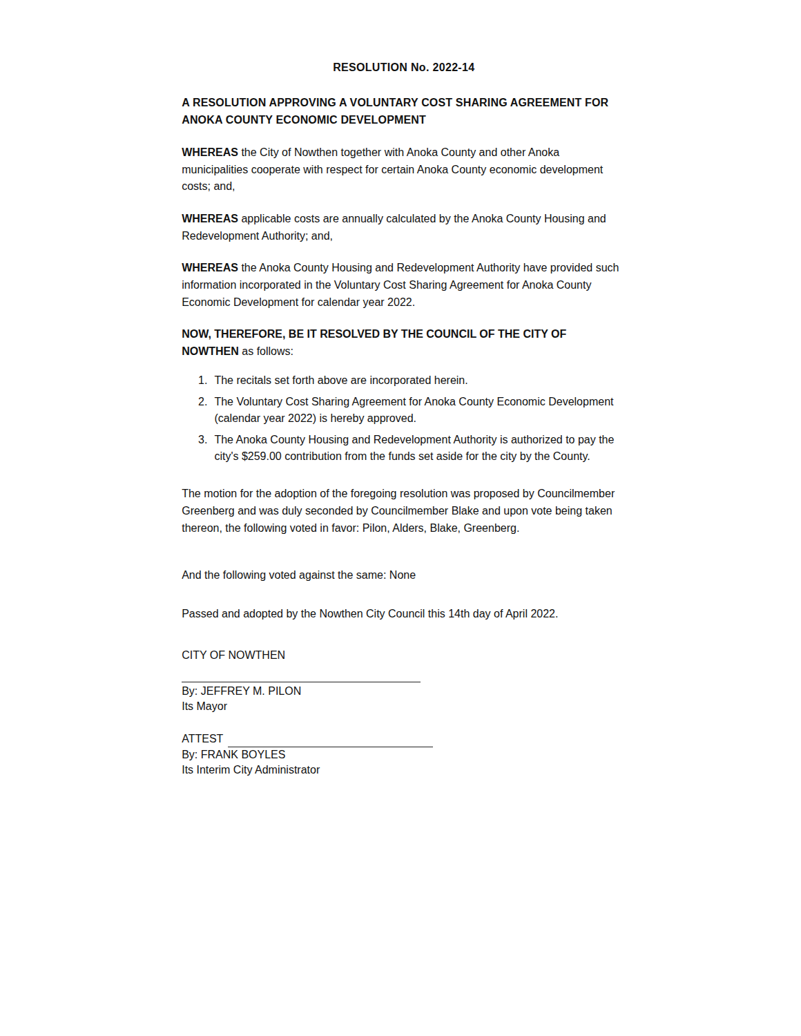RESOLUTION No. 2022-14
A RESOLUTION APPROVING A VOLUNTARY COST SHARING AGREEMENT FOR ANOKA COUNTY ECONOMIC DEVELOPMENT
WHEREAS the City of Nowthen together with Anoka County and other Anoka municipalities cooperate with respect for certain Anoka County economic development costs; and,
WHEREAS applicable costs are annually calculated by the Anoka County Housing and Redevelopment Authority; and,
WHEREAS the Anoka County Housing and Redevelopment Authority have provided such information incorporated in the Voluntary Cost Sharing Agreement for Anoka County Economic Development for calendar year 2022.
NOW, THEREFORE, BE IT RESOLVED BY THE COUNCIL OF THE CITY OF NOWTHEN as follows:
The recitals set forth above are incorporated herein.
The Voluntary Cost Sharing Agreement for Anoka County Economic Development (calendar year 2022) is hereby approved.
The Anoka County Housing and Redevelopment Authority is authorized to pay the city's $259.00 contribution from the funds set aside for the city by the County.
The motion for the adoption of the foregoing resolution was proposed by Councilmember Greenberg and was duly seconded by Councilmember Blake and upon vote being taken thereon, the following voted in favor: Pilon, Alders, Blake, Greenberg.
And the following voted against the same: None
Passed and adopted by the Nowthen City Council this 14th day of April 2022.
CITY OF NOWTHEN
By: JEFFREY M. PILON
Its Mayor
ATTEST
By: FRANK BOYLES
Its Interim City Administrator